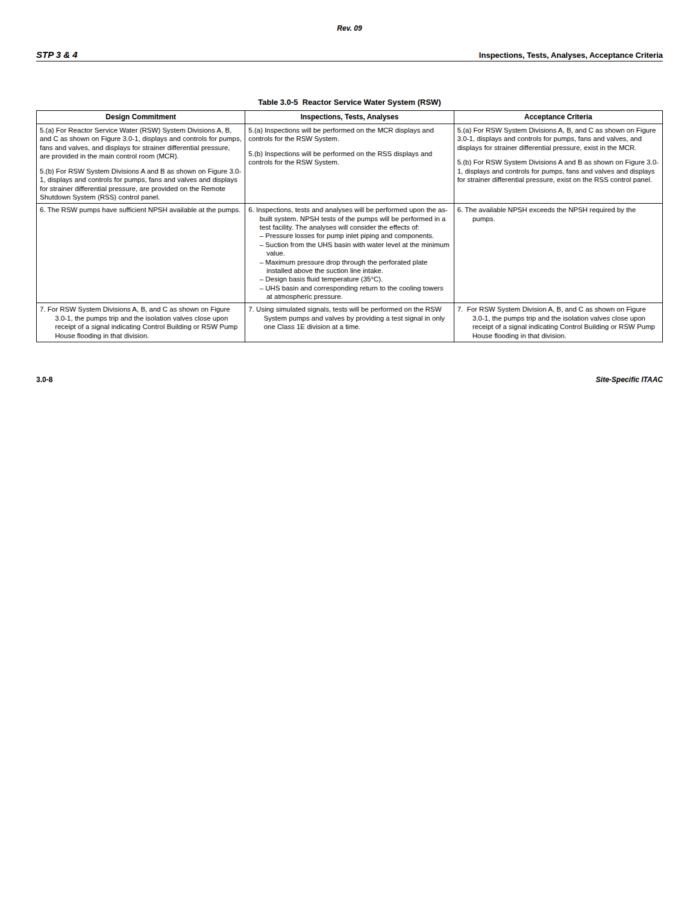Rev. 09
STP 3 & 4
Inspections, Tests, Analyses, Acceptance Criteria
Table 3.0-5 Reactor Service Water System (RSW)
| Design Commitment | Inspections, Tests, Analyses | Acceptance Criteria |
| --- | --- | --- |
| 5.(a) For Reactor Service Water (RSW) System Divisions A, B, and C as shown on Figure 3.0-1, displays and controls for pumps, fans and valves, and displays for strainer differential pressure, are provided in the main control room (MCR). 5.(b) For RSW System Divisions A and B as shown on Figure 3.0-1, displays and controls for pumps, fans and valves and displays for strainer differential pressure, are provided on the Remote Shutdown System (RSS) control panel. | 5.(a) Inspections will be performed on the MCR displays and controls for the RSW System. 5.(b) Inspections will be performed on the RSS displays and controls for the RSW System. | 5.(a) For RSW System Divisions A, B, and C as shown on Figure 3.0-1, displays and controls for pumps, fans and valves, and displays for strainer differential pressure, exist in the MCR. 5.(b) For RSW System Divisions A and B as shown on Figure 3.0-1, displays and controls for pumps, fans and valves and displays for strainer differential pressure, exist on the RSS control panel. |
| 6. The RSW pumps have sufficient NPSH available at the pumps. | 6. Inspections, tests and analyses will be performed upon the as-built system. NPSH tests of the pumps will be performed in a test facility. The analyses will consider the effects of: – Pressure losses for pump inlet piping and components. – Suction from the UHS basin with water level at the minimum value. – Maximum pressure drop through the perforated plate installed above the suction line intake. – Design basis fluid temperature (35°C). – UHS basin and corresponding return to the cooling towers at atmospheric pressure. | 6. The available NPSH exceeds the NPSH required by the pumps. |
| 7. For RSW System Divisions A, B, and C as shown on Figure 3.0-1, the pumps trip and the isolation valves close upon receipt of a signal indicating Control Building or RSW Pump House flooding in that division. | 7. Using simulated signals, tests will be performed on the RSW System pumps and valves by providing a test signal in only one Class 1E division at a time. | 7. For RSW System Division A, B, and C as shown on Figure 3.0-1, the pumps trip and the isolation valves close upon receipt of a signal indicating Control Building or RSW Pump House flooding in that division. |
3.0-8
Site-Specific ITAAC